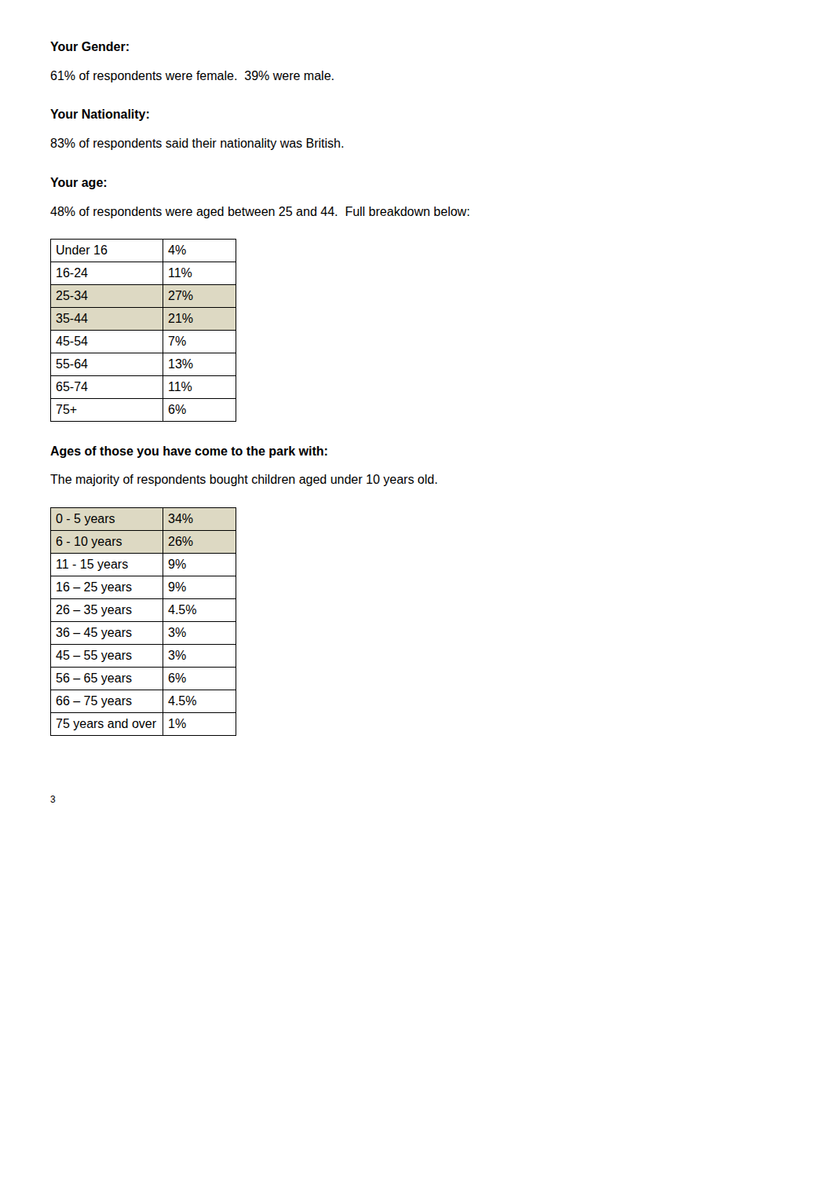Your Gender:
61% of respondents were female. 39% were male.
Your Nationality:
83% of respondents said their nationality was British.
Your age:
48% of respondents were aged between 25 and 44. Full breakdown below:
| Under 16 | 4% |
| 16-24 | 11% |
| 25-34 | 27% |
| 35-44 | 21% |
| 45-54 | 7% |
| 55-64 | 13% |
| 65-74 | 11% |
| 75+ | 6% |
Ages of those you have come to the park with:
The majority of respondents bought children aged under 10 years old.
| 0 - 5 years | 34% |
| 6 - 10 years | 26% |
| 11 - 15 years | 9% |
| 16 – 25 years | 9% |
| 26 – 35 years | 4.5% |
| 36 – 45 years | 3% |
| 45 – 55 years | 3% |
| 56 – 65 years | 6% |
| 66 – 75 years | 4.5% |
| 75 years and over | 1% |
3